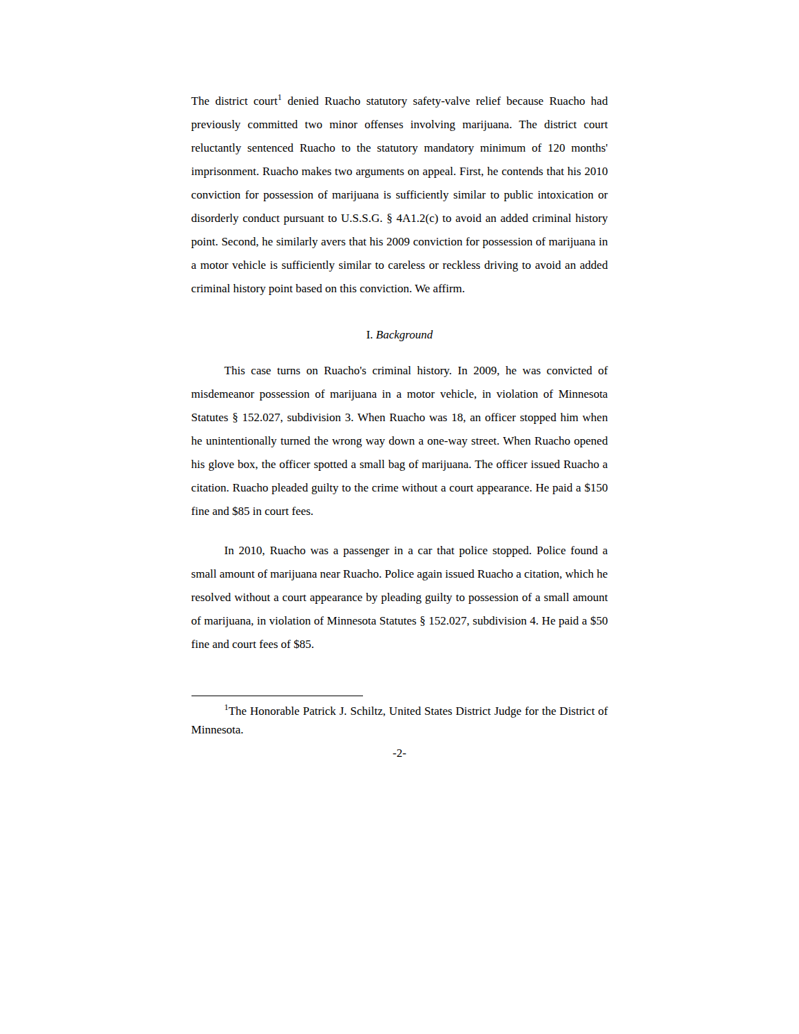The district court1 denied Ruacho statutory safety-valve relief because Ruacho had previously committed two minor offenses involving marijuana. The district court reluctantly sentenced Ruacho to the statutory mandatory minimum of 120 months' imprisonment. Ruacho makes two arguments on appeal. First, he contends that his 2010 conviction for possession of marijuana is sufficiently similar to public intoxication or disorderly conduct pursuant to U.S.S.G. § 4A1.2(c) to avoid an added criminal history point. Second, he similarly avers that his 2009 conviction for possession of marijuana in a motor vehicle is sufficiently similar to careless or reckless driving to avoid an added criminal history point based on this conviction. We affirm.
I. Background
This case turns on Ruacho's criminal history. In 2009, he was convicted of misdemeanor possession of marijuana in a motor vehicle, in violation of Minnesota Statutes § 152.027, subdivision 3. When Ruacho was 18, an officer stopped him when he unintentionally turned the wrong way down a one-way street. When Ruacho opened his glove box, the officer spotted a small bag of marijuana. The officer issued Ruacho a citation. Ruacho pleaded guilty to the crime without a court appearance. He paid a $150 fine and $85 in court fees.
In 2010, Ruacho was a passenger in a car that police stopped. Police found a small amount of marijuana near Ruacho. Police again issued Ruacho a citation, which he resolved without a court appearance by pleading guilty to possession of a small amount of marijuana, in violation of Minnesota Statutes § 152.027, subdivision 4. He paid a $50 fine and court fees of $85.
1The Honorable Patrick J. Schiltz, United States District Judge for the District of Minnesota.
-2-